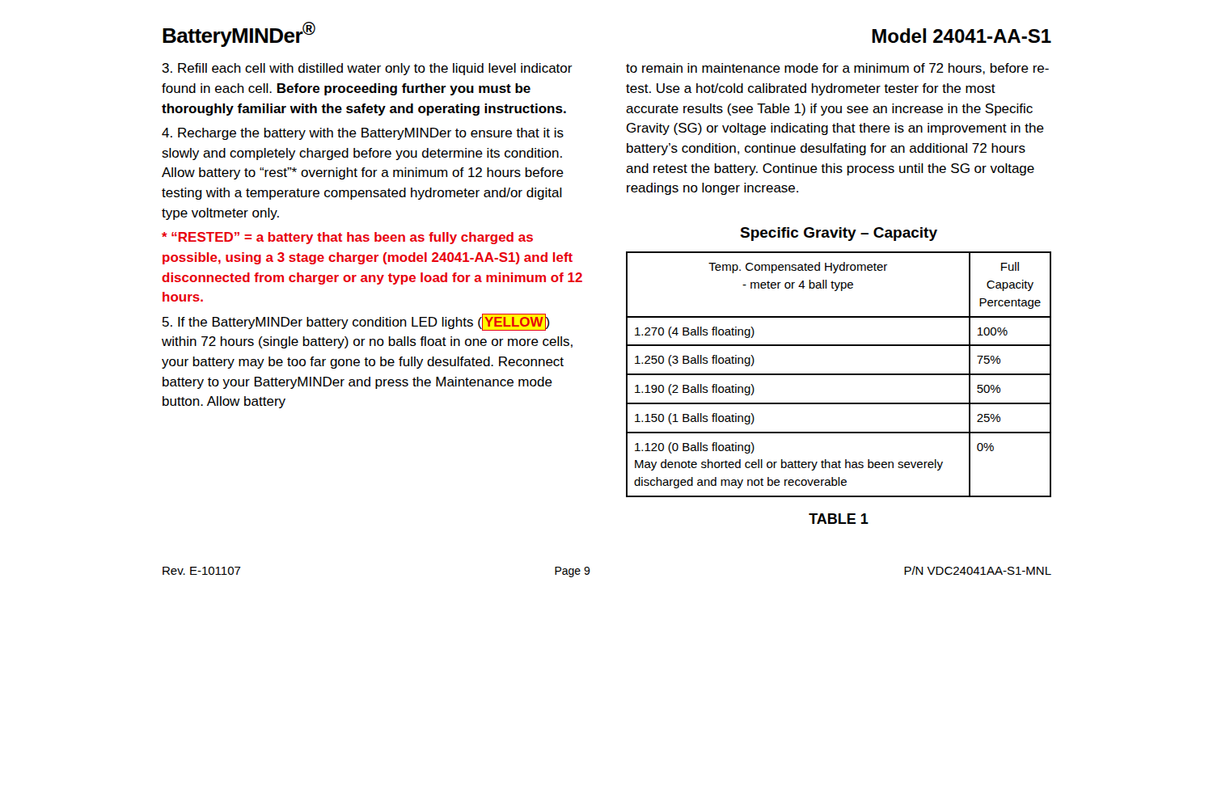BatteryMINDer®
Model 24041-AA-S1
3. Refill each cell with distilled water only to the liquid level indicator found in each cell. Before proceeding further you must be thoroughly familiar with the safety and operating instructions.
4. Recharge the battery with the BatteryMINDer to ensure that it is slowly and completely charged before you determine its condition. Allow battery to “rest”* overnight for a minimum of 12 hours before testing with a temperature compensated hydrometer and/or digital type voltmeter only.
* “RESTED” = a battery that has been as fully charged as possible, using a 3 stage charger (model 24041-AA-S1) and left disconnected from charger or any type load for a minimum of 12 hours.
5. If the BatteryMINDer battery condition LED lights (YELLOW) within 72 hours (single battery) or no balls float in one or more cells, your battery may be too far gone to be fully desulfated. Reconnect battery to your BatteryMINDer and press the Maintenance mode button. Allow battery
to remain in maintenance mode for a minimum of 72 hours, before re-test. Use a hot/cold calibrated hydrometer tester for the most accurate results (see Table 1) if you see an increase in the Specific Gravity (SG) or voltage indicating that there is an improvement in the battery’s condition, continue desulfating for an additional 72 hours and retest the battery. Continue this process until the SG or voltage readings no longer increase.
Specific Gravity – Capacity
| Temp. Compensated Hydrometer - meter or 4 ball type | Full Capacity Percentage |
| --- | --- |
| 1.270 (4 Balls floating) | 100% |
| 1.250 (3 Balls floating) | 75% |
| 1.190 (2 Balls floating) | 50% |
| 1.150 (1 Balls floating) | 25% |
| 1.120 (0 Balls floating) May denote shorted cell or battery that has been severely discharged and may not be recoverable | 0% |
TABLE 1
Rev. E-101107
Page 9
P/N VDC24041AA-S1-MNL